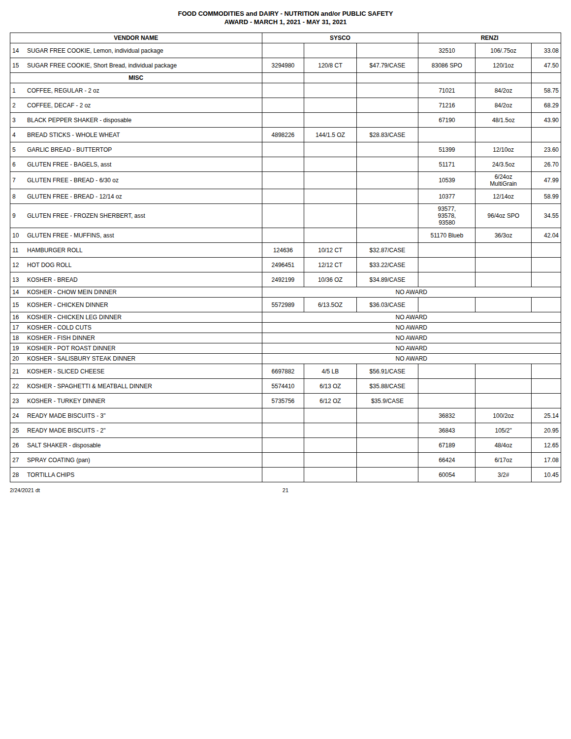FOOD COMMODITIES and DAIRY - NUTRITION and/or PUBLIC SAFETY
AWARD - MARCH 1, 2021 - MAY 31, 2021
| VENDOR NAME | SYSCO | RENZI |
| --- | --- | --- |
| 14 | SUGAR FREE COOKIE, Lemon, individual package | | | | 32510 | 106/.75oz | 33.08 |
| 15 | SUGAR FREE COOKIE, Short Bread, individual package | 3294980 | 120/8 CT | $47.79/CASE | 83086 SPO | 120/1oz | 47.50 |
| MISC | | | | | | |
| 1 | COFFEE, REGULAR - 2 oz | | | | 71021 | 84/2oz | 58.75 |
| 2 | COFFEE, DECAF - 2 oz | | | | 71216 | 84/2oz | 68.29 |
| 3 | BLACK PEPPER SHAKER - disposable | | | | 67190 | 48/1.5oz | 43.90 |
| 4 | BREAD STICKS - WHOLE WHEAT | 4898226 | 144/1.5 OZ | $28.83/CASE | | | |
| 5 | GARLIC BREAD - BUTTERTOP | | | | 51399 | 12/10oz | 23.60 |
| 6 | GLUTEN FREE - BAGELS, asst | | | | 51171 | 24/3.5oz | 26.70 |
| 7 | GLUTEN FREE - BREAD - 6/30 oz | | | | 10539 | 6/24oz MultiGrain | 47.99 |
| 8 | GLUTEN FREE - BREAD - 12/14 oz | | | | 10377 | 12/14oz | 58.99 |
| 9 | GLUTEN FREE - FROZEN SHERBERT, asst | | | | 93577, 93578, 93580 | 96/4oz SPO | 34.55 |
| 10 | GLUTEN FREE - MUFFINS, asst | | | | 51170 Blueb | 36/3oz | 42.04 |
| 11 | HAMBURGER ROLL | 124636 | 10/12 CT | $32.87/CASE | | | |
| 12 | HOT DOG ROLL | 2496451 | 12/12 CT | $33.22/CASE | | | |
| 13 | KOSHER - BREAD | 2492199 | 10/36 OZ | $34.89/CASE | | | |
| 14 | KOSHER - CHOW MEIN DINNER | NO AWARD |
| 15 | KOSHER - CHICKEN DINNER | 5572989 | 6/13.5OZ | $36.03/CASE | | | |
| 16 | KOSHER - CHICKEN LEG DINNER | NO AWARD |
| 17 | KOSHER - COLD CUTS | NO AWARD |
| 18 | KOSHER - FISH DINNER | NO AWARD |
| 19 | KOSHER - POT ROAST DINNER | NO AWARD |
| 20 | KOSHER - SALISBURY STEAK DINNER | NO AWARD |
| 21 | KOSHER - SLICED CHEESE | 6697882 | 4/5 LB | $56.91/CASE | | | |
| 22 | KOSHER - SPAGHETTI & MEATBALL DINNER | 5574410 | 6/13 OZ | $35.88/CASE | | | |
| 23 | KOSHER - TURKEY DINNER | 5735756 | 6/12 OZ | $35.9/CASE | | | |
| 24 | READY MADE BISCUITS - 3" | | | | 36832 | 100/2oz | 25.14 |
| 25 | READY MADE BISCUITS - 2" | | | | 36843 | 105/2" | 20.95 |
| 26 | SALT SHAKER - disposable | | | | 67189 | 48/4oz | 12.65 |
| 27 | SPRAY COATING (pan) | | | | 66424 | 6/17oz | 17.08 |
| 28 | TORTILLA CHIPS | | | | 60054 | 3/2# | 10.45 |
2/24/2021 dt
21